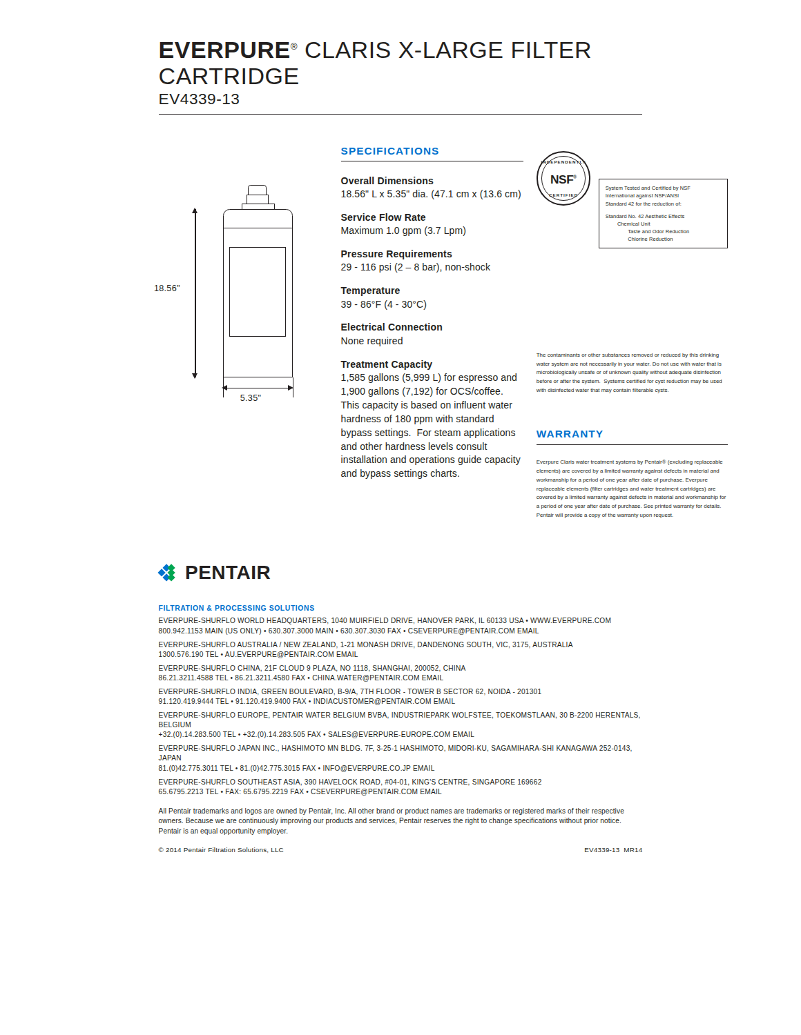EVERPURE® CLARIS X-LARGE FILTER CARTRIDGE
EV4339-13
18.56"
5.35"
Specifications
Overall Dimensions
18.56" L x 5.35" dia. (47.1 cm x (13.6 cm)
Service Flow Rate
Maximum 1.0 gpm (3.7 Lpm)
Pressure Requirements
29 - 116 psi (2 – 8 bar), non-shock
Temperature
39 - 86°F (4 - 30°C)
Electrical Connection
None required
Treatment Capacity
1,585 gallons (5,999 L) for espresso and 1,900 gallons (7,192) for OCS/coffee. This capacity is based on influent water hardness of 180 ppm with standard bypass settings. For steam applications and other hardness levels consult installation and operations guide capacity and bypass settings charts.
INDEPENDENTLY
NSF®
CERTIFIED
System Tested and Certified by NSF
International against NSF/ANSI
Standard 42 for the reduction of:
Standard No. 42 Aesthetic Effects
Chemical Unit
Taste and Odor Reduction
Chlorine Reduction
The contaminants or other substances removed or reduced by this drinking water system are not necessarily in your water. Do not use with water that is microbiologically unsafe or of unknown quality without adequate disinfection before or after the system. Systems certified for cyst reduction may be used with disinfected water that may contain filterable cysts.
Warranty
Everpure Claris water treatment systems by Pentair® (excluding replaceable elements) are covered by a limited warranty against defects in material and workmanship for a period of one year after date of purchase. Everpure replaceable elements (filter cartridges and water treatment cartridges) are covered by a limited warranty against defects in material and workmanship for a period of one year after date of purchase. See printed warranty for details. Pentair will provide a copy of the warranty upon request.
PENTAIR
FILTRATION & PROCESSING SOLUTIONS
EVERPURE-SHURFLO WORLD HEADQUARTERS, 1040 MUIRFIELD DRIVE, HANOVER PARK, IL 60133 USA • WWW.EVERPURE.COM
800.942.1153 MAIN (US ONLY) • 630.307.3000 MAIN • 630.307.3030 FAX • CSEVERPURE@PENTAIR.COM EMAIL
EVERPURE-SHURFLO AUSTRALIA / NEW ZEALAND, 1-21 MONASH DRIVE, DANDENONG SOUTH, VIC, 3175, AUSTRALIA
1300.576.190 TEL • AU.EVERPURE@PENTAIR.COM EMAIL
EVERPURE-SHURFLO CHINA, 21F CLOUD 9 PLAZA, NO 1118, SHANGHAI, 200052, CHINA
86.21.3211.4588 TEL • 86.21.3211.4580 FAX • CHINA.WATER@PENTAIR.COM EMAIL
EVERPURE-SHURFLO INDIA, GREEN BOULEVARD, B-9/A, 7TH FLOOR - TOWER B SECTOR 62, NOIDA - 201301
91.120.419.9444 TEL • 91.120.419.9400 FAX • INDIACUSTOMER@PENTAIR.COM EMAIL
EVERPURE-SHURFLO EUROPE, PENTAIR WATER BELGIUM BVBA, INDUSTRIEPARK WOLFSTEE, TOEKOMSTLAAN, 30 B-2200 HERENTALS, BELGIUM
+32.(0).14.283.500 TEL • +32.(0).14.283.505 FAX • SALES@EVERPURE-EUROPE.COM EMAIL
EVERPURE-SHURFLO JAPAN INC., HASHIMOTO MN BLDG. 7F, 3-25-1 HASHIMOTO, MIDORI-KU, SAGAMIHARA-SHI KANAGAWA 252-0143, JAPAN
81.(0)42.775.3011 TEL • 81.(0)42.775.3015 FAX • INFO@EVERPURE.CO.JP EMAIL
EVERPURE-SHURFLO SOUTHEAST ASIA, 390 HAVELOCK ROAD, #04-01, KING'S CENTRE, SINGAPORE 169662
65.6795.2213 TEL • FAX: 65.6795.2219 FAX • CSEVERPURE@PENTAIR.COM EMAIL
All Pentair trademarks and logos are owned by Pentair, Inc. All other brand or product names are trademarks or registered marks of their respective owners. Because we are continuously improving our products and services, Pentair reserves the right to change specifications without prior notice.
Pentair is an equal opportunity employer.
© 2014 Pentair Filtration Solutions, LLC EV4339-13 MR14